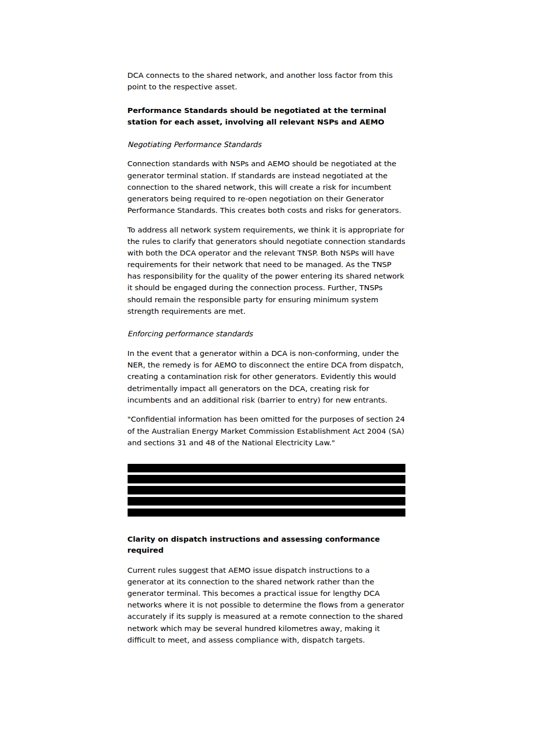DCA connects to the shared network, and another loss factor from this point to the respective asset.
Performance Standards should be negotiated at the terminal station for each asset, involving all relevant NSPs and AEMO
Negotiating Performance Standards
Connection standards with NSPs and AEMO should be negotiated at the generator terminal station. If standards are instead negotiated at the connection to the shared network, this will create a risk for incumbent generators being required to re-open negotiation on their Generator Performance Standards. This creates both costs and risks for generators.
To address all network system requirements, we think it is appropriate for the rules to clarify that generators should negotiate connection standards with both the DCA operator and the relevant TNSP. Both NSPs will have requirements for their network that need to be managed. As the TNSP has responsibility for the quality of the power entering its shared network it should be engaged during the connection process. Further, TNSPs should remain the responsible party for ensuring minimum system strength requirements are met.
Enforcing performance standards
In the event that a generator within a DCA is non-conforming, under the NER, the remedy is for AEMO to disconnect the entire DCA from dispatch, creating a contamination risk for other generators. Evidently this would detrimentally impact all generators on the DCA, creating risk for incumbents and an additional risk (barrier to entry) for new entrants.
"Confidential information has been omitted for the purposes of section 24 of the Australian Energy Market Commission Establishment Act 2004 (SA) and sections 31 and 48 of the National Electricity Law."
Clarity on dispatch instructions and assessing conformance required
Current rules suggest that AEMO issue dispatch instructions to a generator at its connection to the shared network rather than the generator terminal. This becomes a practical issue for lengthy DCA networks where it is not possible to determine the flows from a generator accurately if its supply is measured at a remote connection to the shared network which may be several hundred kilometres away, making it difficult to meet, and assess compliance with, dispatch targets.